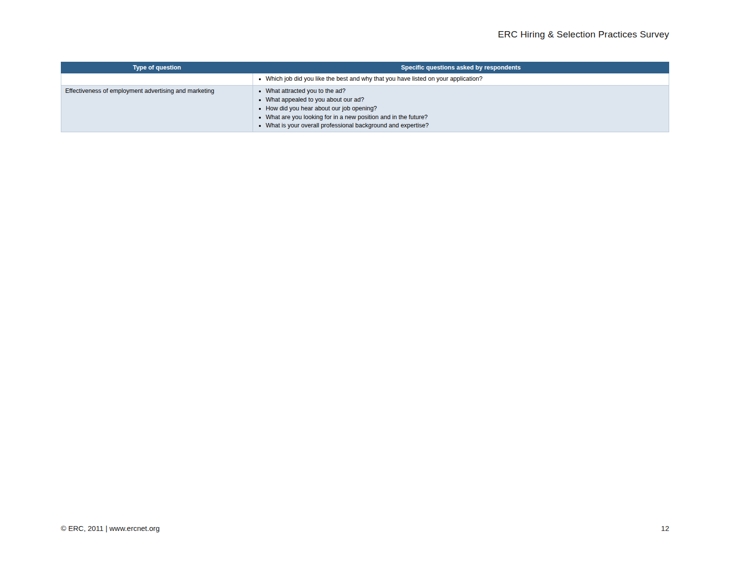ERC Hiring & Selection Practices Survey
| Type of question | Specific questions asked by respondents |
| --- | --- |
| | Which job did you like the best and why that you have listed on your application? |
| Effectiveness of employment advertising and marketing | What attracted you to the ad? What appealed to you about our ad? How did you hear about our job opening? What are you looking for in a new position and in the future? What is your overall professional background and expertise? |
© ERC, 2011 | www.ercnet.org 12